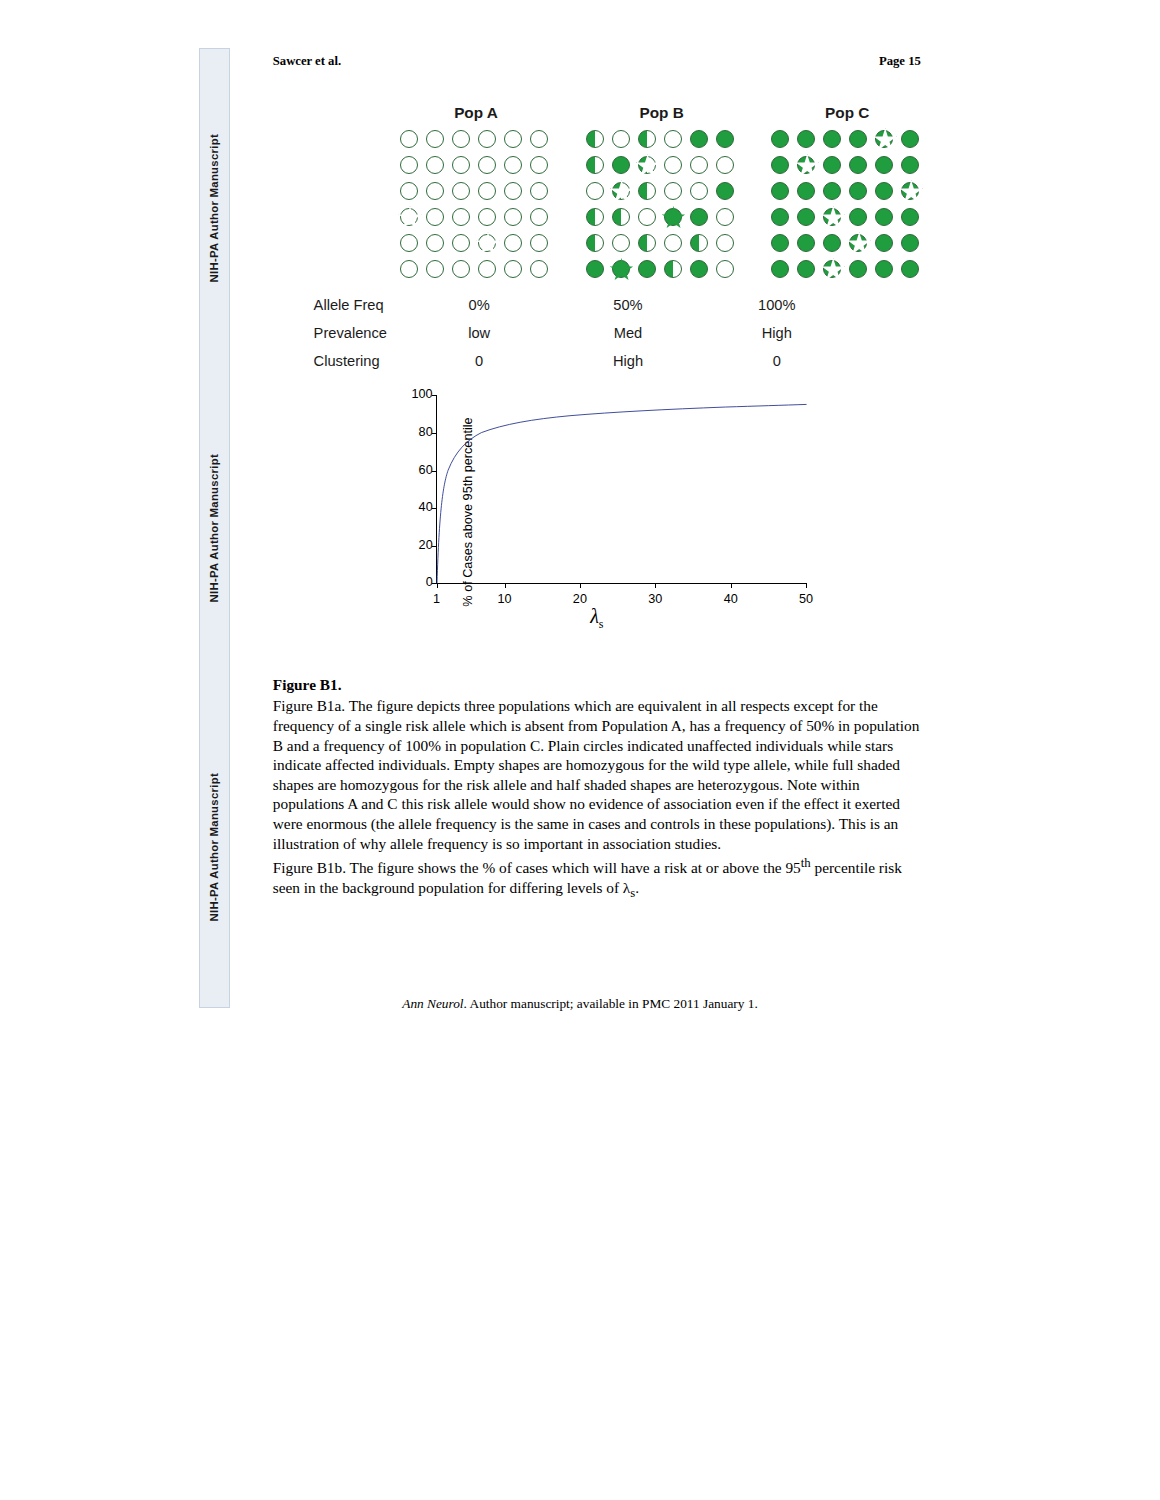NIH-PA Author Manuscript NIH-PA Author Manuscript NIH-PA Author Manuscript
Sawcer et al.
Page 15
Pop A
Pop B
Pop C
Allele Freq
0%
50%
100%
Prevalence
low
Med
High
Clustering
0
High
0
% of Cases above 95th percentile
100
80
60
40
20
0
1
10
20
30
40
50
λs
Figure B1.
Figure B1a. The figure depicts three populations which are equivalent in all respects except for the frequency of a single risk allele which is absent from Population A, has a frequency of 50% in population B and a frequency of 100% in population C. Plain circles indicated unaffected individuals while stars indicate affected individuals. Empty shapes are homozygous for the wild type allele, while full shaded shapes are homozygous for the risk allele and half shaded shapes are heterozygous. Note within populations A and C this risk allele would show no evidence of association even if the effect it exerted were enormous (the allele frequency is the same in cases and controls in these populations). This is an illustration of why allele frequency is so important in association studies.
Figure B1b. The figure shows the % of cases which will have a risk at or above the 95th percentile risk seen in the background population for differing levels of λs.
Ann Neurol. Author manuscript; available in PMC 2011 January 1.